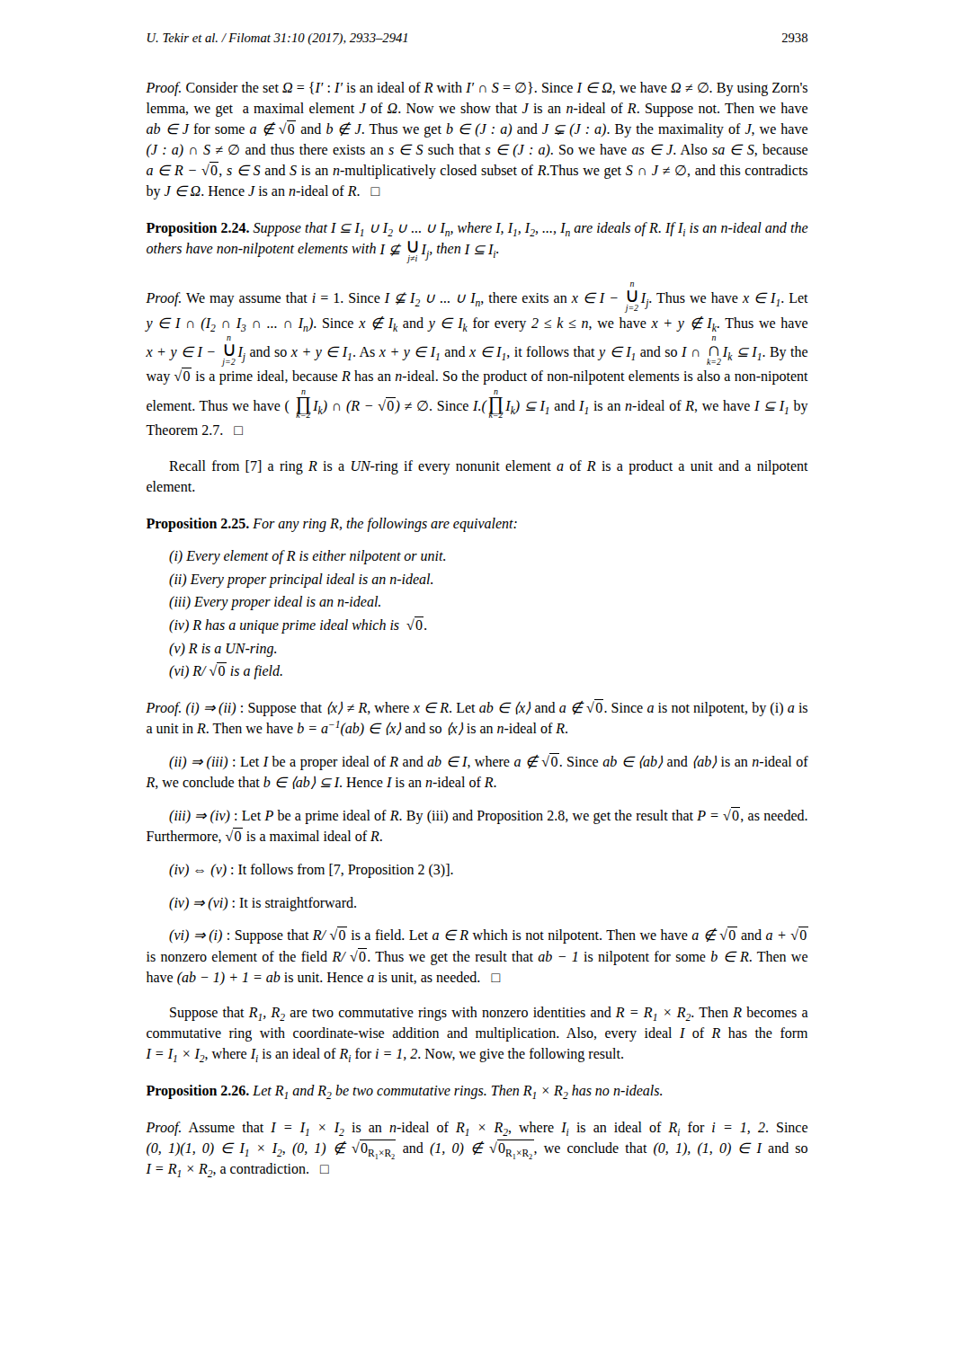U. Tekir et al. / Filomat 31:10 (2017), 2933–2941 2938
Proof. Consider the set Ω = {I′ : I′ is an ideal of R with I′ ∩ S = ∅}. Since I ∈ Ω, we have Ω ≠ ∅. By using Zorn's lemma, we get a maximal element J of Ω. Now we show that J is an n-ideal of R. Suppose not. Then we have ab ∈ J for some a ∉ 0 and b ∉ J. Thus we get b ∈ (J : a) and J ⊊ (J : a). By the maximality of J, we have (J : a) ∩ S ≠ ∅ and thus there exists an s ∈ S such that s ∈ (J : a). So we have as ∈ J. Also sa ∈ S, because a ∈ R − 0, s ∈ S and S is an n-multiplicatively closed subset of R.Thus we get S ∩ J ≠ ∅, and this contradicts by J ∈ Ω. Hence J is an n-ideal of R. □
Proposition 2.24. Suppose that I ⊆ I1 ∪ I2 ∪ ... ∪ In, where I, I1, I2, ..., In are ideals of R. If Ii is an n-ideal and the others have non-nilpotent elements with I ⊈ ∪j≠i Ij, then I ⊆ Ii.
Proof. We may assume that i = 1. Since I ⊈ I2 ∪ ... ∪ In, there exits an x ∈ I − n∪j=2 Ij. Thus we have x ∈ I1. Let y ∈ I ∩ (I2 ∩ I3 ∩ ... ∩ In). Since x ∉ Ik and y ∈ Ik for every 2 ≤ k ≤ n, we have x + y ∉ Ik. Thus we have x + y ∈ I − n∪j=2 Ij and so x + y ∈ I1. As x + y ∈ I1 and x ∈ I1, it follows that y ∈ I1 and so I ∩ n∩k=2 Ik ⊆ I1. By the way 0 is a prime ideal, because R has an n-ideal. So the product of non-nilpotent elements is also a non-nipotent element. Thus we have ( n∏k=2 Ik) ∩ (R − 0) ≠ ∅. Since I.(n∏k=2 Ik) ⊆ I1 and I1 is an n-ideal of R, we have I ⊆ I1 by Theorem 2.7. □
Recall from [7] a ring R is a UN-ring if every nonunit element a of R is a product a unit and a nilpotent element.
Proposition 2.25. For any ring R, the followings are equivalent:
(i) Every element of R is either nilpotent or unit.
(ii) Every proper principal ideal is an n-ideal.
(iii) Every proper ideal is an n-ideal.
(iv) R has a unique prime ideal which is 0.
(v) R is a UN-ring.
(vi) R/ 0 is a field.
Proof. (i) ⇒ (ii) : Suppose that ⟨x⟩ ≠ R, where x ∈ R. Let ab ∈ ⟨x⟩ and a ∉ 0. Since a is not nilpotent, by (i) a is a unit in R. Then we have b = a−1(ab) ∈ ⟨x⟩ and so ⟨x⟩ is an n-ideal of R.
(ii) ⇒ (iii) : Let I be a proper ideal of R and ab ∈ I, where a ∉ 0. Since ab ∈ ⟨ab⟩ and ⟨ab⟩ is an n-ideal of R, we conclude that b ∈ ⟨ab⟩ ⊆ I. Hence I is an n-ideal of R.
(iii) ⇒ (iv) : Let P be a prime ideal of R. By (iii) and Proposition 2.8, we get the result that P = 0, as needed. Furthermore, 0 is a maximal ideal of R.
(iv) ⇔ (v) : It follows from [7, Proposition 2 (3)].
(iv) ⇒ (vi) : It is straightforward.
(vi) ⇒ (i) : Suppose that R/ 0 is a field. Let a ∈ R which is not nilpotent. Then we have a ∉ 0 and a + 0 is nonzero element of the field R/ 0. Thus we get the result that ab − 1 is nilpotent for some b ∈ R. Then we have (ab − 1) + 1 = ab is unit. Hence a is unit, as needed. □
Suppose that R1, R2 are two commutative rings with nonzero identities and R = R1 × R2. Then R becomes a commutative ring with coordinate-wise addition and multiplication. Also, every ideal I of R has the form I = I1 × I2, where Ii is an ideal of Ri for i = 1, 2. Now, we give the following result.
Proposition 2.26. Let R1 and R2 be two commutative rings. Then R1 × R2 has no n-ideals.
Proof. Assume that I = I1 × I2 is an n-ideal of R1 × R2, where Ii is an ideal of Ri for i = 1, 2. Since (0, 1)(1, 0) ∈ I1 × I2, (0, 1) ∉ 0R1×R2 and (1, 0) ∉ 0R1×R2, we conclude that (0, 1), (1, 0) ∈ I and so I = R1 × R2, a contradiction. □